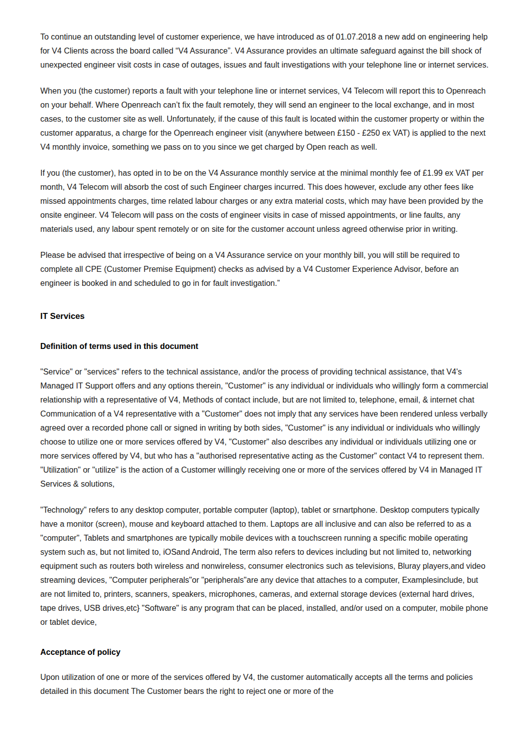To continue an outstanding level of customer experience, we have introduced as of 01.07.2018 a new add on engineering help for V4 Clients across the board called “V4 Assurance”. V4 Assurance provides an ultimate safeguard against the bill shock of unexpected engineer visit costs in case of outages, issues and fault investigations with your telephone line or internet services.
When you (the customer) reports a fault with your telephone line or internet services, V4 Telecom will report this to Openreach on your behalf. Where Openreach can’t fix the fault remotely, they will send an engineer to the local exchange, and in most cases, to the customer site as well. Unfortunately, if the cause of this fault is located within the customer property or within the customer apparatus, a charge for the Openreach engineer visit (anywhere between £150 - £250 ex VAT) is applied to the next V4 monthly invoice, something we pass on to you since we get charged by Open reach as well.
If you (the customer), has opted in to be on the V4 Assurance monthly service at the minimal monthly fee of £1.99 ex VAT per month, V4 Telecom will absorb the cost of such Engineer charges incurred. This does however, exclude any other fees like missed appointments charges, time related labour charges or any extra material costs, which may have been provided by the onsite engineer. V4 Telecom will pass on the costs of engineer visits in case of missed appointments, or line faults, any materials used, any labour spent remotely or on site for the customer account unless agreed otherwise prior in writing.
Please be advised that irrespective of being on a V4 Assurance service on your monthly bill, you will still be required to complete all CPE (Customer Premise Equipment) checks as advised by a V4 Customer Experience Advisor, before an engineer is booked in and scheduled to go in for fault investigation.”
IT Services
Definition of terms used in this document
"Service" or "services" refers to the technical assistance, and/or the process of providing technical assistance, that V4's Managed IT Support offers and any options therein, "Customer" is any individual or individuals who willingly form a commercial relationship with a representative of V4, Methods of contact include, but are not limited to, telephone, email, & internet chat Communication of a V4 representative with a "Customer" does not imply that any services have been rendered unless verbally agreed over a recorded phone call or signed in writing by both sides, "Customer" is any individual or individuals who willingly choose to utilize one or more services offered by V4, "Customer" also describes any individual or individuals utilizing one or more services offered by V4, but who has a "authorised representative acting as the Customer" contact V4 to represent them. "Utilization" or "utilize" is the action of a Customer willingly receiving one or more of the services offered by V4 in Managed IT Services & solutions,
"Technology" refers to any desktop computer, portable computer (laptop), tablet or srnartphone. Desktop computers typically have a monitor (screen), mouse and keyboard attached to them. Laptops are all inclusive and can also be referred to as a "computer", Tablets and smartphones are typically mobile devices with a touchscreen running a specific mobile operating system such as, but not limited to, iOSand Android, The term also refers to devices including but not limited to, networking equipment such as routers both wireless and nonwireless, consumer electronics such as televisions, Bluray players,and video streaming devices, "Computer peripherals"or "peripherals"are any device that attaches to a computer, Examplesinclude, but are not limited to, printers, scanners, speakers, microphones, cameras, and external storage devices (external hard drives, tape drives, USB drives,etc} "Software" is any program that can be placed, installed, and/or used on a computer, mobile phone or tablet device,
Acceptance of policy
Upon utilization of one or more of the services offered by V4, the customer automatically accepts all the terms and policies detailed in this document The Customer bears the right to reject one or more of the